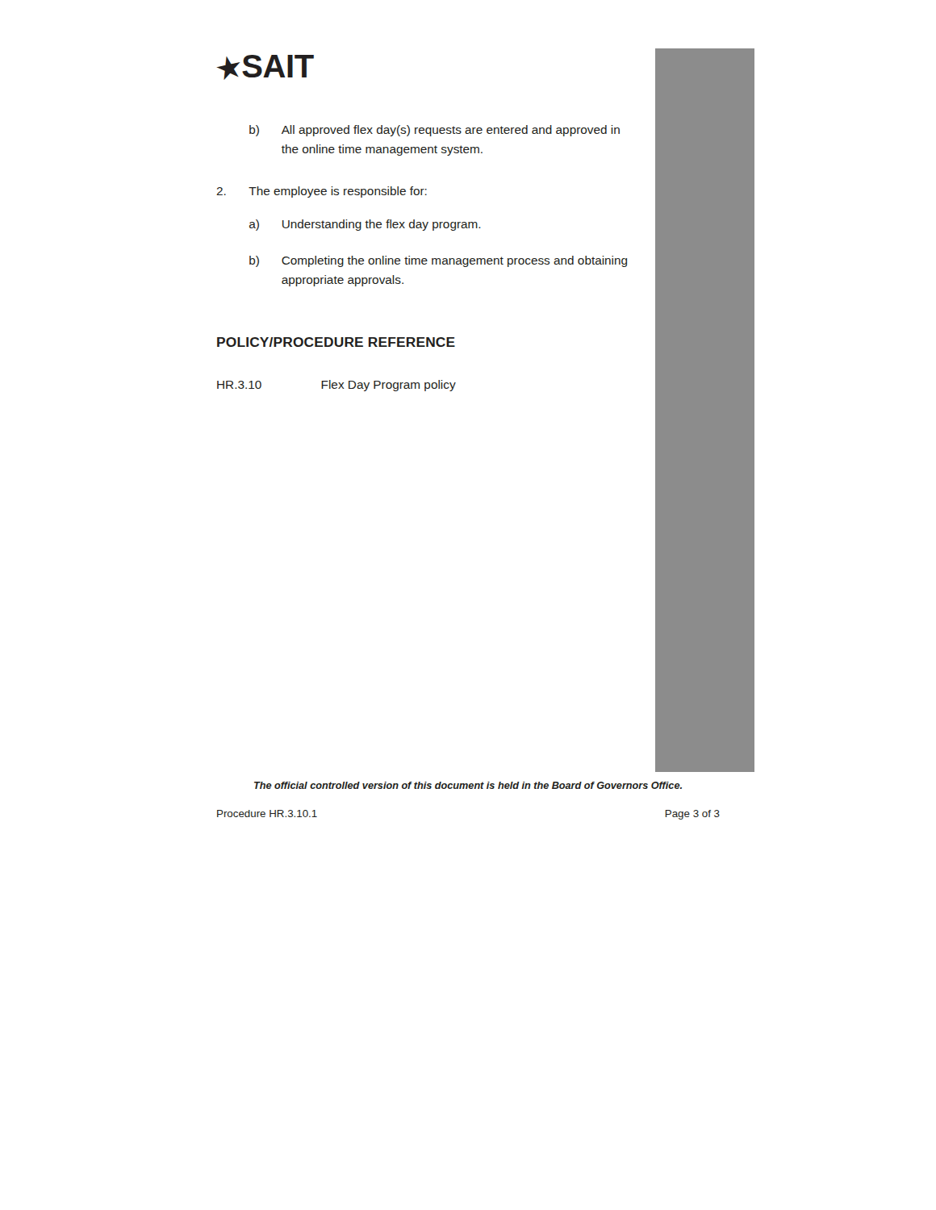PROCEDURE
★SAIT
b) All approved flex day(s) requests are entered and approved in the online time management system.
2. The employee is responsible for:
a) Understanding the flex day program.
b) Completing the online time management process and obtaining appropriate approvals.
POLICY/PROCEDURE REFERENCE
HR.3.10 Flex Day Program policy
The official controlled version of this document is held in the Board of Governors Office.
Procedure HR.3.10.1 Page 3 of 3